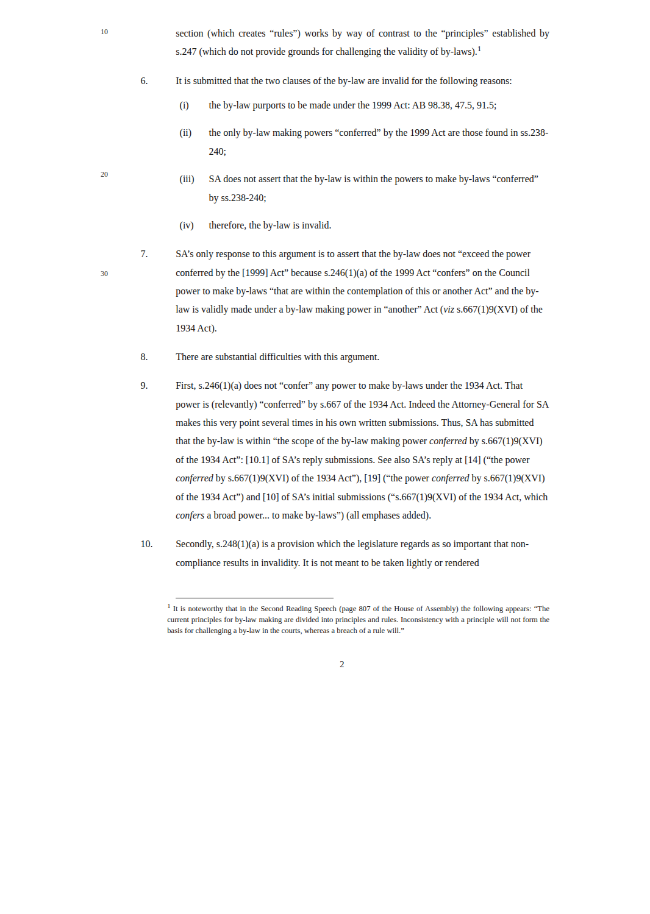10 20 30
section (which creates “rules”) works by way of contrast to the “principles” established by s.247 (which do not provide grounds for challenging the validity of by-laws).1
6. It is submitted that the two clauses of the by-law are invalid for the following reasons:
(i) the by-law purports to be made under the 1999 Act: AB 98.38, 47.5, 91.5;
(ii) the only by-law making powers “conferred” by the 1999 Act are those found in ss.238-240;
(iii) SA does not assert that the by-law is within the powers to make by-laws “conferred” by ss.238-240;
(iv) therefore, the by-law is invalid.
7. SA’s only response to this argument is to assert that the by-law does not “exceed the power conferred by the [1999] Act” because s.246(1)(a) of the 1999 Act “confers” on the Council power to make by-laws “that are within the contemplation of this or another Act” and the by-law is validly made under a by-law making power in “another” Act (viz s.667(1)9(XVI) of the 1934 Act).
8. There are substantial difficulties with this argument.
9. First, s.246(1)(a) does not “confer” any power to make by-laws under the 1934 Act. That power is (relevantly) “conferred” by s.667 of the 1934 Act. Indeed the Attorney-General for SA makes this very point several times in his own written submissions. Thus, SA has submitted that the by-law is within “the scope of the by-law making power conferred by s.667(1)9(XVI) of the 1934 Act”: [10.1] of SA’s reply submissions. See also SA’s reply at [14] (“the power conferred by s.667(1)9(XVI) of the 1934 Act”), [19] (“the power conferred by s.667(1)9(XVI) of the 1934 Act”) and [10] of SA’s initial submissions (“s.667(1)9(XVI) of the 1934 Act, which confers a broad power... to make by-laws”) (all emphases added).
10. Secondly, s.248(1)(a) is a provision which the legislature regards as so important that non-compliance results in invalidity. It is not meant to be taken lightly or rendered
1 It is noteworthy that in the Second Reading Speech (page 807 of the House of Assembly) the following appears: “The current principles for by-law making are divided into principles and rules. Inconsistency with a principle will not form the basis for challenging a by-law in the courts, whereas a breach of a rule will.”
2